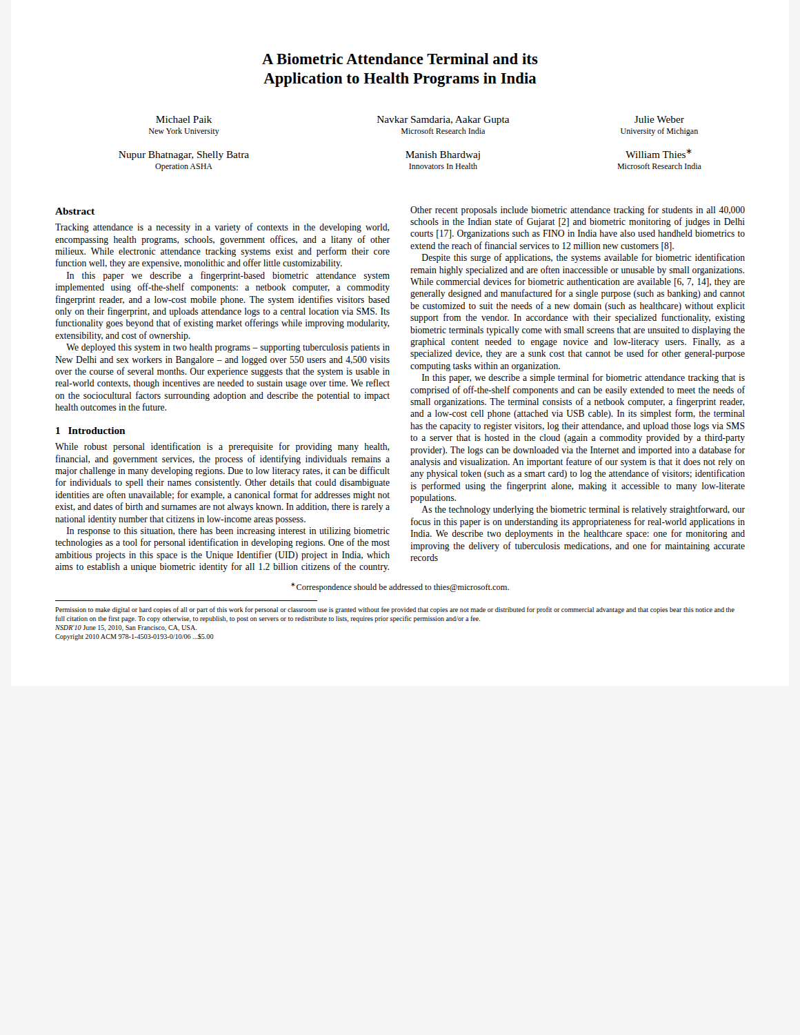A Biometric Attendance Terminal and its
Application to Health Programs in India
| Michael Paik New York University | Navkar Samdaria, Aakar Gupta Microsoft Research India | Julie Weber University of Michigan |
| Nupur Bhatnagar, Shelly Batra Operation ASHA | Manish Bhardwaj Innovators In Health | William Thies ∗ Microsoft Research India |
Abstract
Tracking attendance is a necessity in a variety of contexts in the developing world, encompassing health programs, schools, government offices, and a litany of other milieux. While electronic attendance tracking systems exist and perform their core function well, they are expensive, monolithic and offer little customizability.
In this paper we describe a fingerprint-based biometric attendance system implemented using off-the-shelf components: a netbook computer, a commodity fingerprint reader, and a low-cost mobile phone. The system identifies visitors based only on their fingerprint, and uploads attendance logs to a central location via SMS. Its functionality goes beyond that of existing market offerings while improving modularity, extensibility, and cost of ownership.
We deployed this system in two health programs – supporting tuberculosis patients in New Delhi and sex workers in Bangalore – and logged over 550 users and 4,500 visits over the course of several months. Our experience suggests that the system is usable in real-world contexts, though incentives are needed to sustain usage over time. We reflect on the sociocultural factors surrounding adoption and describe the potential to impact health outcomes in the future.
1 Introduction
While robust personal identification is a prerequisite for providing many health, financial, and government services, the process of identifying individuals remains a major challenge in many developing regions. Due to low literacy rates, it can be difficult for individuals to spell their names consistently. Other details that could disambiguate identities are often unavailable; for example, a canonical format for addresses might not exist, and dates of birth and surnames are not always known. In addition, there is rarely a national identity number that citizens in low-income areas possess.
In response to this situation, there has been increasing interest in utilizing biometric technologies as a tool for personal identification in developing regions. One of the most ambitious projects in this space is the Unique Identifier (UID) project in India, which aims to establish a unique biometric identity for all 1.2 billion citizens of the country. Other recent proposals include biometric attendance tracking for students in all 40,000 schools in the Indian state of Gujarat [2] and biometric monitoring of judges in Delhi courts [17]. Organizations such as FINO in India have also used handheld biometrics to extend the reach of financial services to 12 million new customers [8].
Despite this surge of applications, the systems available for biometric identification remain highly specialized and are often inaccessible or unusable by small organizations. While commercial devices for biometric authentication are available [6, 7, 14], they are generally designed and manufactured for a single purpose (such as banking) and cannot be customized to suit the needs of a new domain (such as healthcare) without explicit support from the vendor. In accordance with their specialized functionality, existing biometric terminals typically come with small screens that are unsuited to displaying the graphical content needed to engage novice and low-literacy users. Finally, as a specialized device, they are a sunk cost that cannot be used for other general-purpose computing tasks within an organization.
In this paper, we describe a simple terminal for biometric attendance tracking that is comprised of off-the-shelf components and can be easily extended to meet the needs of small organizations. The terminal consists of a netbook computer, a fingerprint reader, and a low-cost cell phone (attached via USB cable). In its simplest form, the terminal has the capacity to register visitors, log their attendance, and upload those logs via SMS to a server that is hosted in the cloud (again a commodity provided by a third-party provider). The logs can be downloaded via the Internet and imported into a database for analysis and visualization. An important feature of our system is that it does not rely on any physical token (such as a smart card) to log the attendance of visitors; identification is performed using the fingerprint alone, making it accessible to many low-literate populations.
As the technology underlying the biometric terminal is relatively straightforward, our focus in this paper is on understanding its appropriateness for real-world applications in India. We describe two deployments in the healthcare space: one for monitoring and improving the delivery of tuberculosis medications, and one for maintaining accurate records
∗Correspondence should be addressed to thies@microsoft.com.
Permission to make digital or hard copies of all or part of this work for personal or classroom use is granted without fee provided that copies are not made or distributed for profit or commercial advantage and that copies bear this notice and the full citation on the first page. To copy otherwise, to republish, to post on servers or to redistribute to lists, requires prior specific permission and/or a fee.
NSDR'10 June 15, 2010, San Francisco, CA, USA.
Copyright 2010 ACM 978-1-4503-0193-0/10/06 ...$5.00